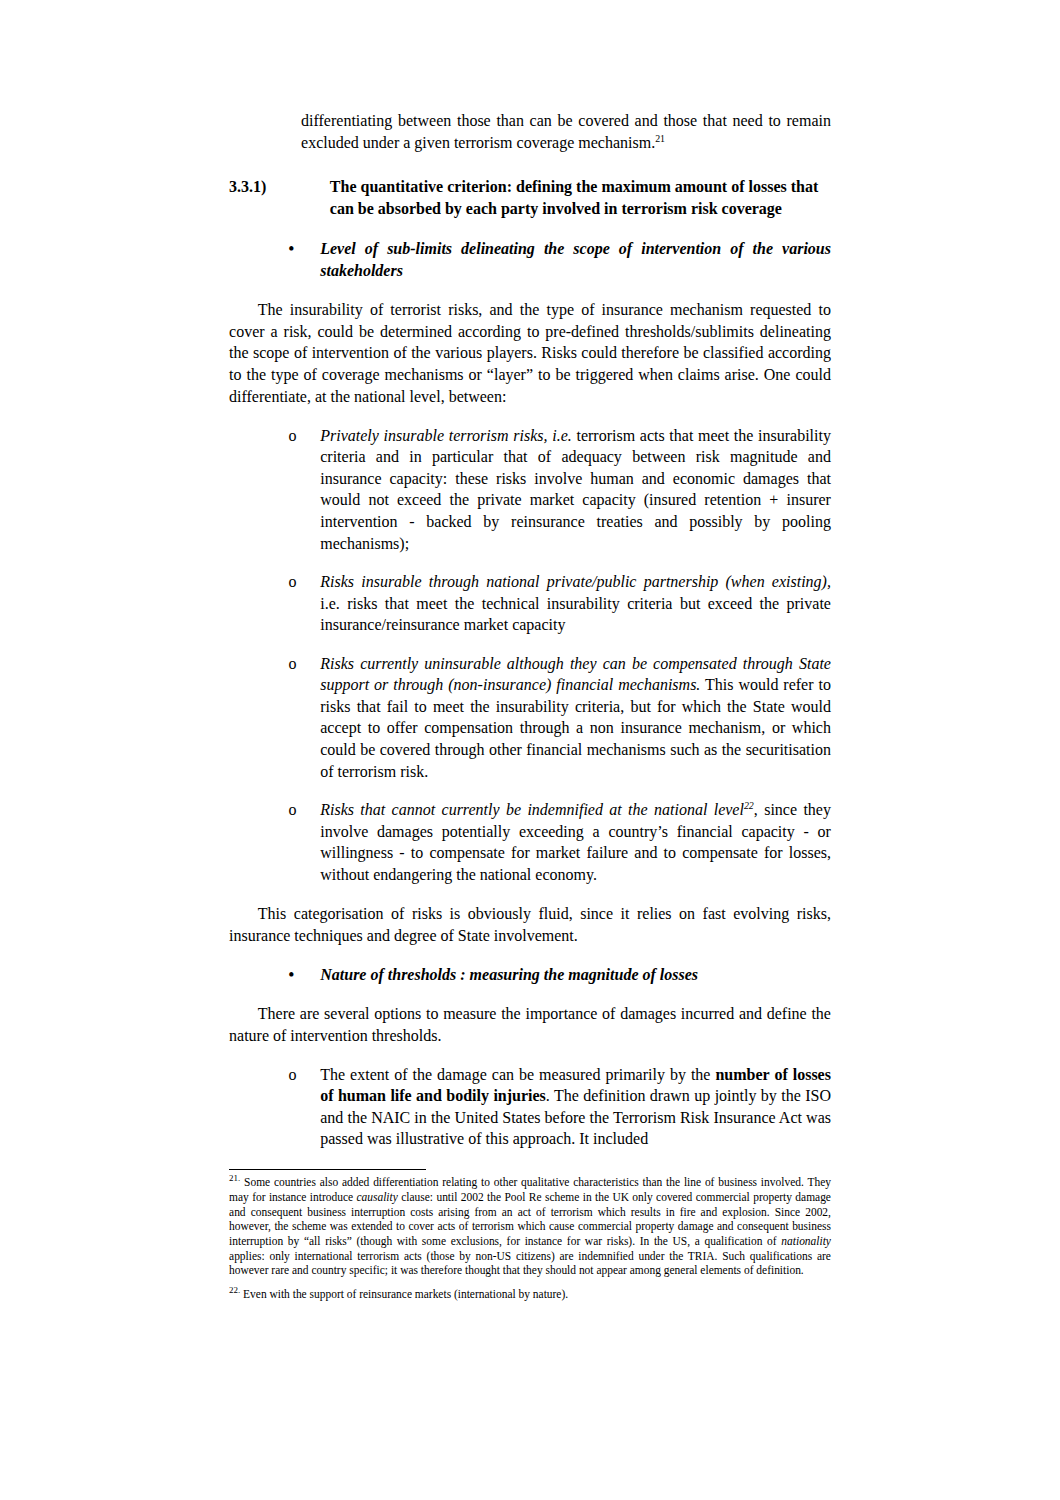differentiating between those than can be covered and those that need to remain excluded under a given terrorism coverage mechanism.21
| 3.3.1) | The quantitative criterion: defining the maximum amount of losses that can be absorbed by each party involved in terrorism risk coverage |
Level of sub-limits delineating the scope of intervention of the various stakeholders
The insurability of terrorist risks, and the type of insurance mechanism requested to cover a risk, could be determined according to pre-defined thresholds/sublimits delineating the scope of intervention of the various players. Risks could therefore be classified according to the type of coverage mechanisms or “layer” to be triggered when claims arise. One could differentiate, at the national level, between:
Privately insurable terrorism risks, i.e. terrorism acts that meet the insurability criteria and in particular that of adequacy between risk magnitude and insurance capacity: these risks involve human and economic damages that would not exceed the private market capacity (insured retention + insurer intervention - backed by reinsurance treaties and possibly by pooling mechanisms);
Risks insurable through national private/public partnership (when existing), i.e. risks that meet the technical insurability criteria but exceed the private insurance/reinsurance market capacity
Risks currently uninsurable although they can be compensated through State support or through (non-insurance) financial mechanisms. This would refer to risks that fail to meet the insurability criteria, but for which the State would accept to offer compensation through a non insurance mechanism, or which could be covered through other financial mechanisms such as the securitisation of terrorism risk.
Risks that cannot currently be indemnified at the national level22, since they involve damages potentially exceeding a country’s financial capacity - or willingness - to compensate for market failure and to compensate for losses, without endangering the national economy.
This categorisation of risks is obviously fluid, since it relies on fast evolving risks, insurance techniques and degree of State involvement.
Nature of thresholds : measuring the magnitude of losses
There are several options to measure the importance of damages incurred and define the nature of intervention thresholds.
The extent of the damage can be measured primarily by the number of losses of human life and bodily injuries. The definition drawn up jointly by the ISO and the NAIC in the United States before the Terrorism Risk Insurance Act was passed was illustrative of this approach. It included
21. Some countries also added differentiation relating to other qualitative characteristics than the line of business involved. They may for instance introduce causality clause: until 2002 the Pool Re scheme in the UK only covered commercial property damage and consequent business interruption costs arising from an act of terrorism which results in fire and explosion. Since 2002, however, the scheme was extended to cover acts of terrorism which cause commercial property damage and consequent business interruption by “all risks” (though with some exclusions, for instance for war risks). In the US, a qualification of nationality applies: only international terrorism acts (those by non-US citizens) are indemnified under the TRIA. Such qualifications are however rare and country specific; it was therefore thought that they should not appear among general elements of definition.
22. Even with the support of reinsurance markets (international by nature).